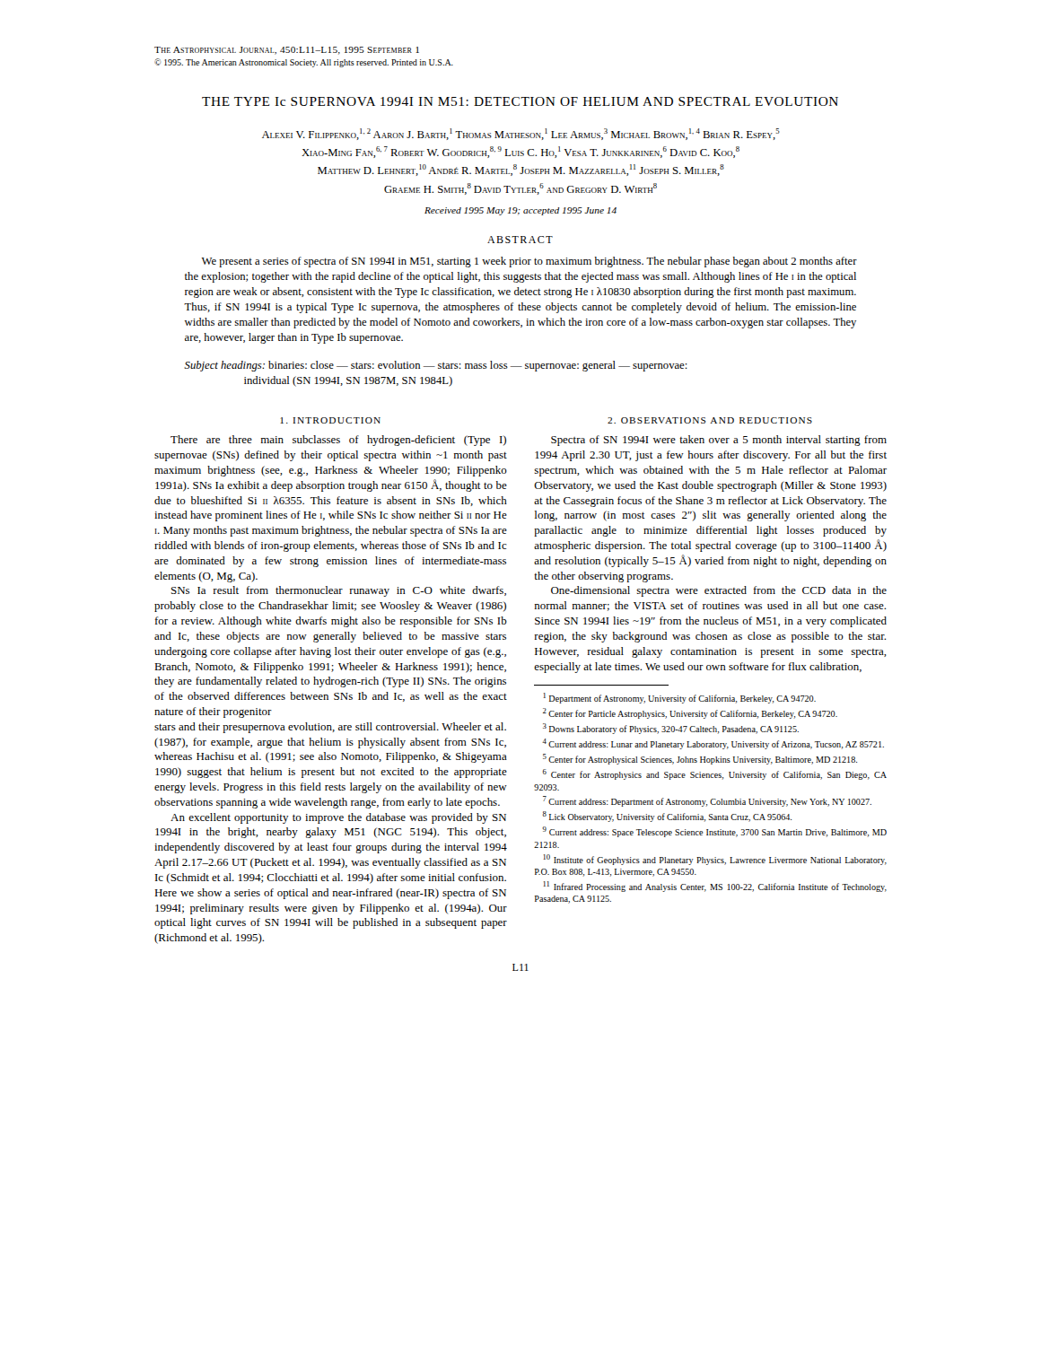The Astrophysical Journal, 450:L11–L15, 1995 September 1
© 1995. The American Astronomical Society. All rights reserved. Printed in U.S.A.
THE TYPE Ic SUPERNOVA 1994I IN M51: DETECTION OF HELIUM AND SPECTRAL EVOLUTION
Alexei V. Filippenko,1, 2 Aaron J. Barth,1 Thomas Matheson,1 Lee Armus,3 Michael Brown,1, 4 Brian R. Espey,5
Xiao-Ming Fan,6, 7 Robert W. Goodrich,8, 9 Luis C. Ho,1 Vesa T. Junkkarinen,6 David C. Koo,8
Matthew D. Lehnert,10 André R. Martel,8 Joseph M. Mazzarella,11 Joseph S. Miller,8
Graeme H. Smith,8 David Tytler,6 and Gregory D. Wirth8
Received 1995 May 19; accepted 1995 June 14
ABSTRACT
We present a series of spectra of SN 1994I in M51, starting 1 week prior to maximum brightness. The nebular phase began about 2 months after the explosion; together with the rapid decline of the optical light, this suggests that the ejected mass was small. Although lines of He i in the optical region are weak or absent, consistent with the Type Ic classification, we detect strong He i λ10830 absorption during the first month past maximum. Thus, if SN 1994I is a typical Type Ic supernova, the atmospheres of these objects cannot be completely devoid of helium. The emission-line widths are smaller than predicted by the model of Nomoto and coworkers, in which the iron core of a low-mass carbon-oxygen star collapses. They are, however, larger than in Type Ib supernovae.
Subject headings: binaries: close — stars: evolution — stars: mass loss — supernovae: general — supernovae: individual (SN 1994I, SN 1987M, SN 1984L)
1. introduction
There are three main subclasses of hydrogen-deficient (Type I) supernovae (SNs) defined by their optical spectra within ~1 month past maximum brightness (see, e.g., Harkness & Wheeler 1990; Filippenko 1991a). SNs Ia exhibit a deep absorption trough near 6150 Å, thought to be due to blueshifted Si ii λ6355. This feature is absent in SNs Ib, which instead have prominent lines of He i, while SNs Ic show neither Si ii nor He i. Many months past maximum brightness, the nebular spectra of SNs Ia are riddled with blends of iron-group elements, whereas those of SNs Ib and Ic are dominated by a few strong emission lines of intermediate-mass elements (O, Mg, Ca).
SNs Ia result from thermonuclear runaway in C-O white dwarfs, probably close to the Chandrasekhar limit; see Woosley & Weaver (1986) for a review. Although white dwarfs might also be responsible for SNs Ib and Ic, these objects are now generally believed to be massive stars undergoing core collapse after having lost their outer envelope of gas (e.g., Branch, Nomoto, & Filippenko 1991; Wheeler & Harkness 1991); hence, they are fundamentally related to hydrogen-rich (Type II) SNs. The origins of the observed differences between SNs Ib and Ic, as well as the exact nature of their progenitor
stars and their presupernova evolution, are still controversial. Wheeler et al. (1987), for example, argue that helium is physically absent from SNs Ic, whereas Hachisu et al. (1991; see also Nomoto, Filippenko, & Shigeyama 1990) suggest that helium is present but not excited to the appropriate energy levels. Progress in this field rests largely on the availability of new observations spanning a wide wavelength range, from early to late epochs.
An excellent opportunity to improve the database was provided by SN 1994I in the bright, nearby galaxy M51 (NGC 5194). This object, independently discovered by at least four groups during the interval 1994 April 2.17–2.66 UT (Puckett et al. 1994), was eventually classified as a SN Ic (Schmidt et al. 1994; Clocchiatti et al. 1994) after some initial confusion. Here we show a series of optical and near-infrared (near-IR) spectra of SN 1994I; preliminary results were given by Filippenko et al. (1994a). Our optical light curves of SN 1994I will be published in a subsequent paper (Richmond et al. 1995).
2. observations and reductions
Spectra of SN 1994I were taken over a 5 month interval starting from 1994 April 2.30 UT, just a few hours after discovery. For all but the first spectrum, which was obtained with the 5 m Hale reflector at Palomar Observatory, we used the Kast double spectrograph (Miller & Stone 1993) at the Cassegrain focus of the Shane 3 m reflector at Lick Observatory. The long, narrow (in most cases 2″) slit was generally oriented along the parallactic angle to minimize differential light losses produced by atmospheric dispersion. The total spectral coverage (up to 3100–11400 Å) and resolution (typically 5–15 Å) varied from night to night, depending on the other observing programs.
One-dimensional spectra were extracted from the CCD data in the normal manner; the VISTA set of routines was used in all but one case. Since SN 1994I lies ~19″ from the nucleus of M51, in a very complicated region, the sky background was chosen as close as possible to the star. However, residual galaxy contamination is present in some spectra, especially at late times. We used our own software for flux calibration,
1 Department of Astronomy, University of California, Berkeley, CA 94720.
2 Center for Particle Astrophysics, University of California, Berkeley, CA 94720.
3 Downs Laboratory of Physics, 320-47 Caltech, Pasadena, CA 91125.
4 Current address: Lunar and Planetary Laboratory, University of Arizona, Tucson, AZ 85721.
5 Center for Astrophysical Sciences, Johns Hopkins University, Baltimore, MD 21218.
6 Center for Astrophysics and Space Sciences, University of California, San Diego, CA 92093.
7 Current address: Department of Astronomy, Columbia University, New York, NY 10027.
8 Lick Observatory, University of California, Santa Cruz, CA 95064.
9 Current address: Space Telescope Science Institute, 3700 San Martin Drive, Baltimore, MD 21218.
10 Institute of Geophysics and Planetary Physics, Lawrence Livermore National Laboratory, P.O. Box 808, L-413, Livermore, CA 94550.
11 Infrared Processing and Analysis Center, MS 100-22, California Institute of Technology, Pasadena, CA 91125.
L11